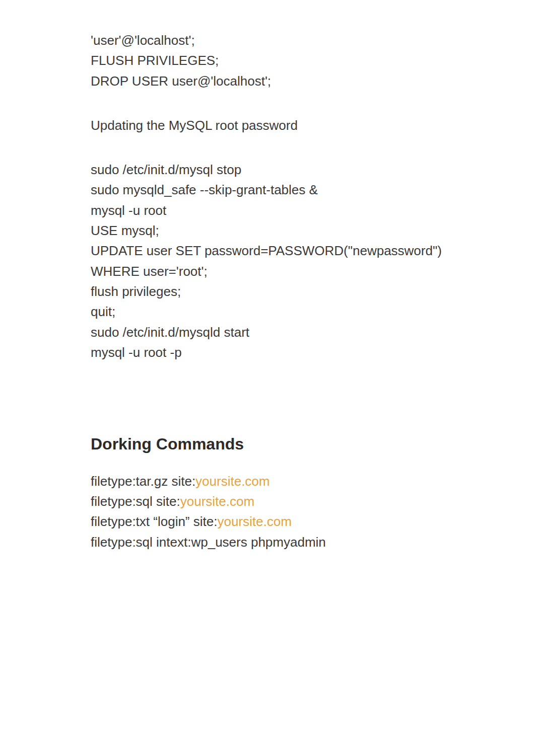'user'@'localhost';
FLUSH PRIVILEGES;
DROP USER user@'localhost';
Updating the MySQL root password
sudo /etc/init.d/mysql stop
sudo mysqld_safe --skip-grant-tables &
mysql -u root
USE mysql;
UPDATE user SET password=PASSWORD("newpassword") WHERE user='root';
flush privileges;
quit;
sudo /etc/init.d/mysqld start
mysql -u root -p
Dorking Commands
filetype:tar.gz site:yoursite.com
filetype:sql site:yoursite.com
filetype:txt “login” site:yoursite.com
filetype:sql intext:wp_users phpmyadmin